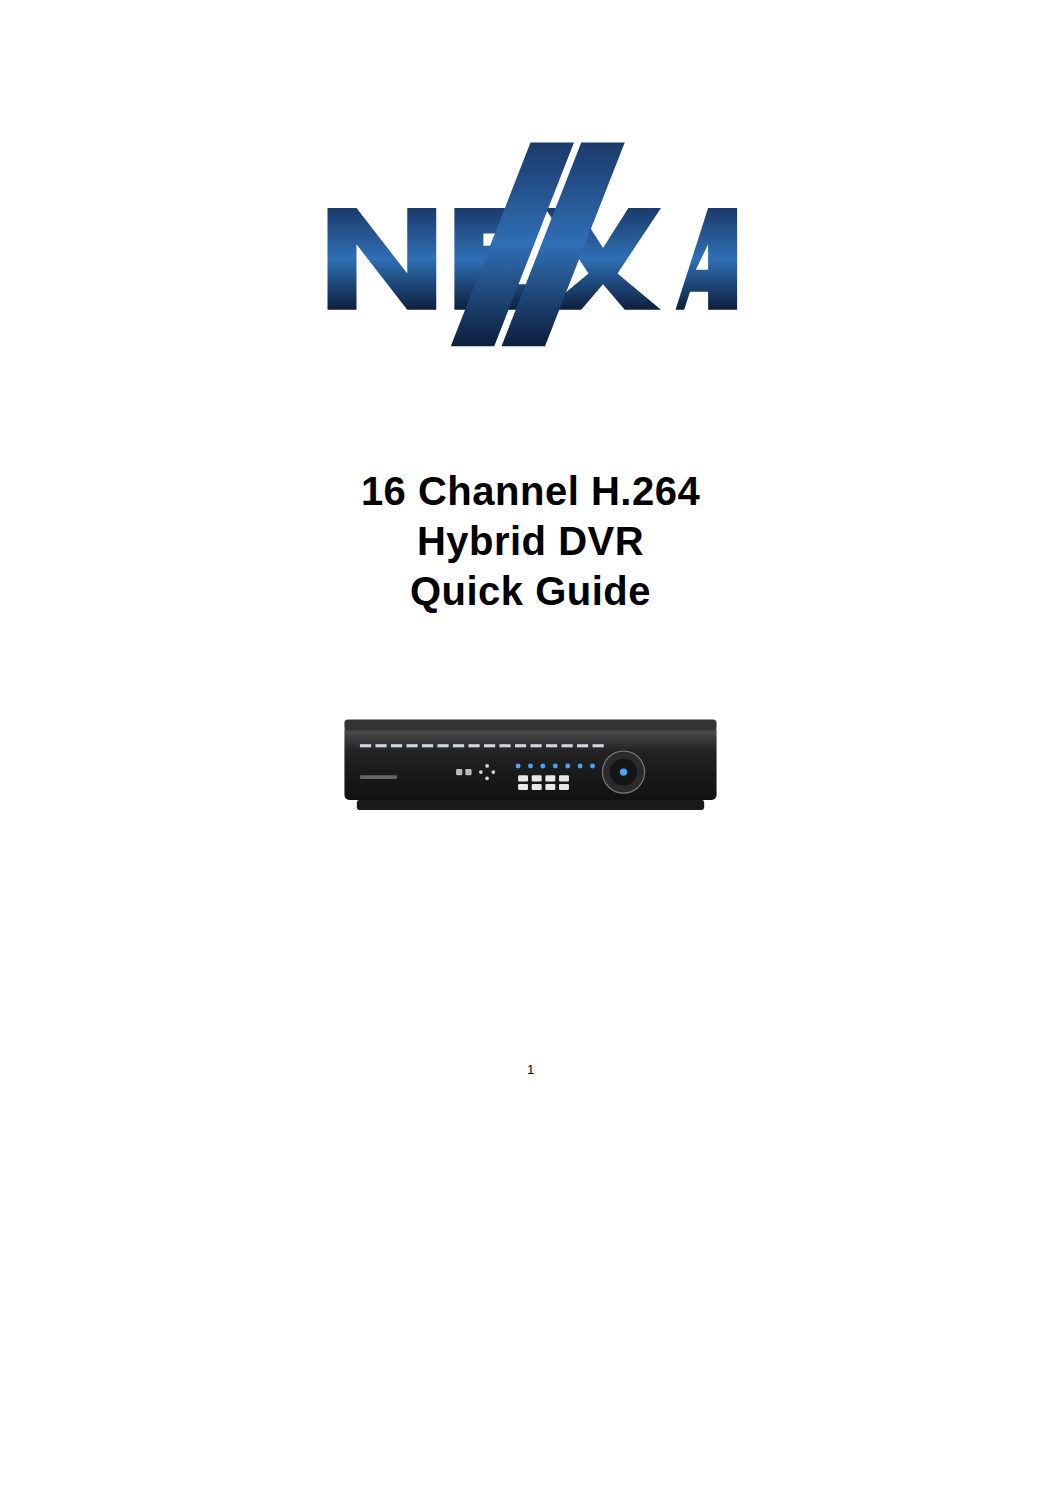16 Channel H.264 Hybrid DVR Quick Guide
1